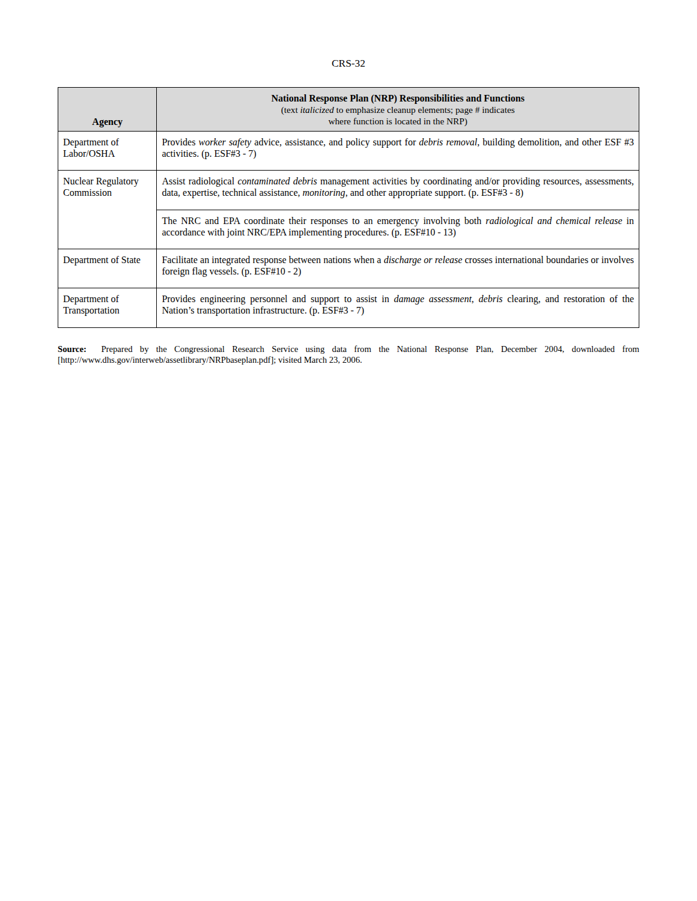CRS-32
| Agency | National Response Plan (NRP) Responsibilities and Functions (text italicized to emphasize cleanup elements; page # indicates where function is located in the NRP) |
| --- | --- |
| Department of Labor/OSHA | Provides worker safety advice, assistance, and policy support for debris removal , building demolition, and other ESF #3 activities. (p. ESF#3 - 7) |
| Nuclear Regulatory Commission | Assist radiological contaminated debris management activities by coordinating and/or providing resources, assessments, data, expertise, technical assistance, monitoring , and other appropriate support. (p. ESF#3 - 8) |
| The NRC and EPA coordinate their responses to an emergency involving both radiological and chemical release in accordance with joint NRC/EPA implementing procedures. (p. ESF#10 - 13) |
| Department of State | Facilitate an integrated response between nations when a discharge or release crosses international boundaries or involves foreign flag vessels. (p. ESF#10 - 2) |
| Department of Transportation | Provides engineering personnel and support to assist in damage assessment , debris clearing, and restoration of the Nation’s transportation infrastructure. (p. ESF#3 - 7) |
Source: Prepared by the Congressional Research Service using data from the National Response Plan, December 2004, downloaded from [http://www.dhs.gov/interweb/assetlibrary/NRPbaseplan.pdf]; visited March 23, 2006.